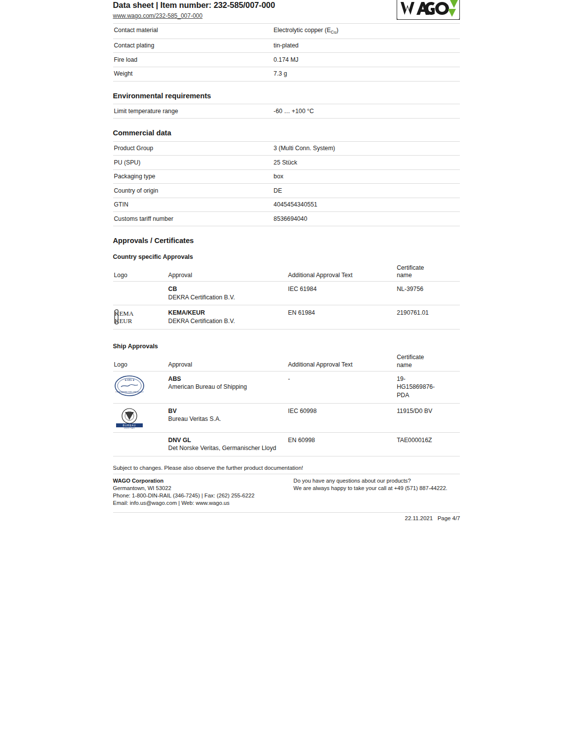Data sheet | Item number: 232-585/007-000
www.wago.com/232-585_007-000
| Contact material | Electrolytic copper (E Cu ) |
| Contact plating | tin-plated |
| Fire load | 0.174 MJ |
| Weight | 7.3 g |
Environmental requirements
| Limit temperature range | -60 … +100 °C |
Commercial data
| Product Group | 3 (Multi Conn. System) |
| PU (SPU) | 25 Stück |
| Packaging type | box |
| Country of origin | DE |
| GTIN | 4045454340551 |
| Customs tariff number | 8536694040 |
Approvals / Certificates
Country specific Approvals
| Logo | Approval | Additional Approval Text | Certificate name |
| --- | --- | --- | --- |
| | CB DEKRA Certification B.V. | IEC 61984 | NL-39756 |
| KEMA KEUR | KEMA/KEUR DEKRA Certification B.V. | EN 61984 | 2190761.01 |
Ship Approvals
| Logo | Approval | Additional Approval Text | Certificate name |
| --- | --- | --- | --- |
| ★ ABS ★ TYPE APPROVED PRODUCT | ABS American Bureau of Shipping | - | 19- HG15869876- PDA |
| BUREAU VERITAS | BV Bureau Veritas S.A. | IEC 60998 | 11915/D0 BV |
| | DNV GL Det Norske Veritas, Germanischer Lloyd | EN 60998 | TAE000016Z |
Subject to changes. Please also observe the further product documentation!
WAGO Corporation
Germantown, WI 53022
Phone: 1-800-DIN-RAIL (346-7245) | Fax: (262) 255-6222
Email: info.us@wago.com | Web: www.wago.us
Do you have any questions about our products?
We are always happy to take your call at +49 (571) 887-44222.
22.11.2021 Page 4/7